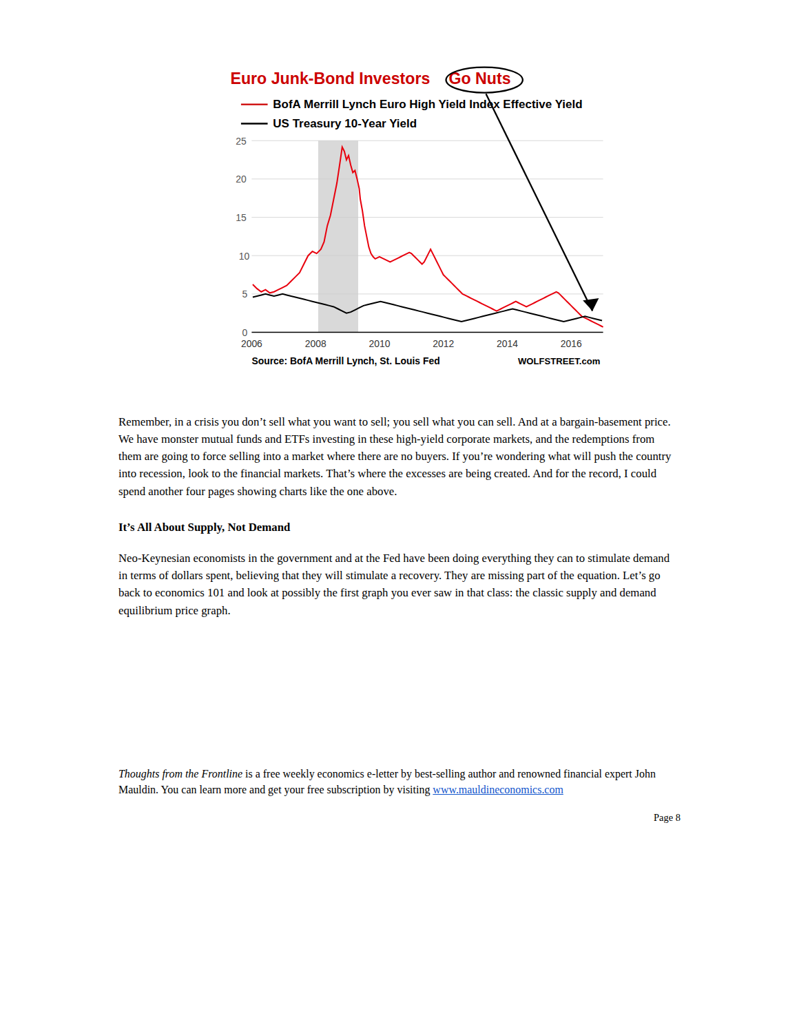Euro Junk-Bond Investors Go Nuts BofA Merrill Lynch Euro High Yield Index Effective Yield US Treasury 10-Year Yield 25 20 15 10 5 0 2006 2008 2010 2012 2014 2016 Source: BofA Merrill Lynch, St. Louis Fed WOLFSTREET.com
Remember, in a crisis you don’t sell what you want to sell; you sell what you can sell. And at a bargain-basement price. We have monster mutual funds and ETFs investing in these high-yield corporate markets, and the redemptions from them are going to force selling into a market where there are no buyers. If you’re wondering what will push the country into recession, look to the financial markets. That’s where the excesses are being created. And for the record, I could spend another four pages showing charts like the one above.
It’s All About Supply, Not Demand
Neo-Keynesian economists in the government and at the Fed have been doing everything they can to stimulate demand in terms of dollars spent, believing that they will stimulate a recovery. They are missing part of the equation. Let’s go back to economics 101 and look at possibly the first graph you ever saw in that class: the classic supply and demand equilibrium price graph.
Thoughts from the Frontline is a free weekly economics e-letter by best-selling author and renowned financial expert John Mauldin. You can learn more and get your free subscription by visiting www.mauldineconomics.com
Page 8